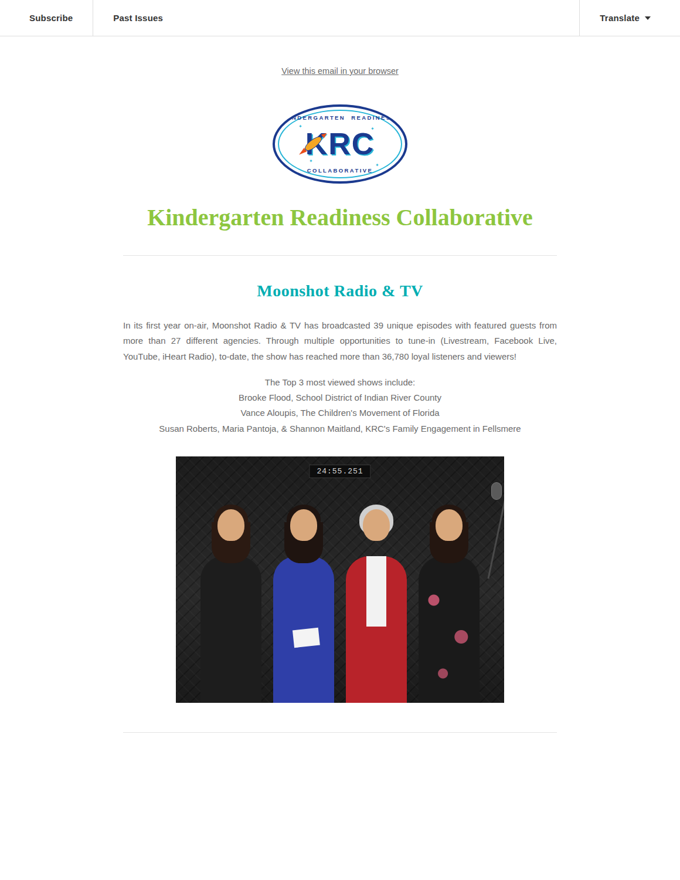Subscribe Past Issues
Translate
View this email in your browser
KINDERGARTEN READINESS COLLABORATIVE KRC
✦ ✦ ✦ ✦
Kindergarten Readiness Collaborative
Moonshot Radio & TV
In its first year on-air, Moonshot Radio & TV has broadcasted 39 unique episodes with featured guests from more than 27 different agencies. Through multiple opportunities to tune-in (Livestream, Facebook Live, YouTube, iHeart Radio), to-date, the show has reached more than 36,780 loyal listeners and viewers!
The Top 3 most viewed shows include:
Brooke Flood, School District of Indian River County
Vance Aloupis, The Children's Movement of Florida
Susan Roberts, Maria Pantoja, & Shannon Maitland, KRC's Family Engagement in Fellsmere
24:55.251